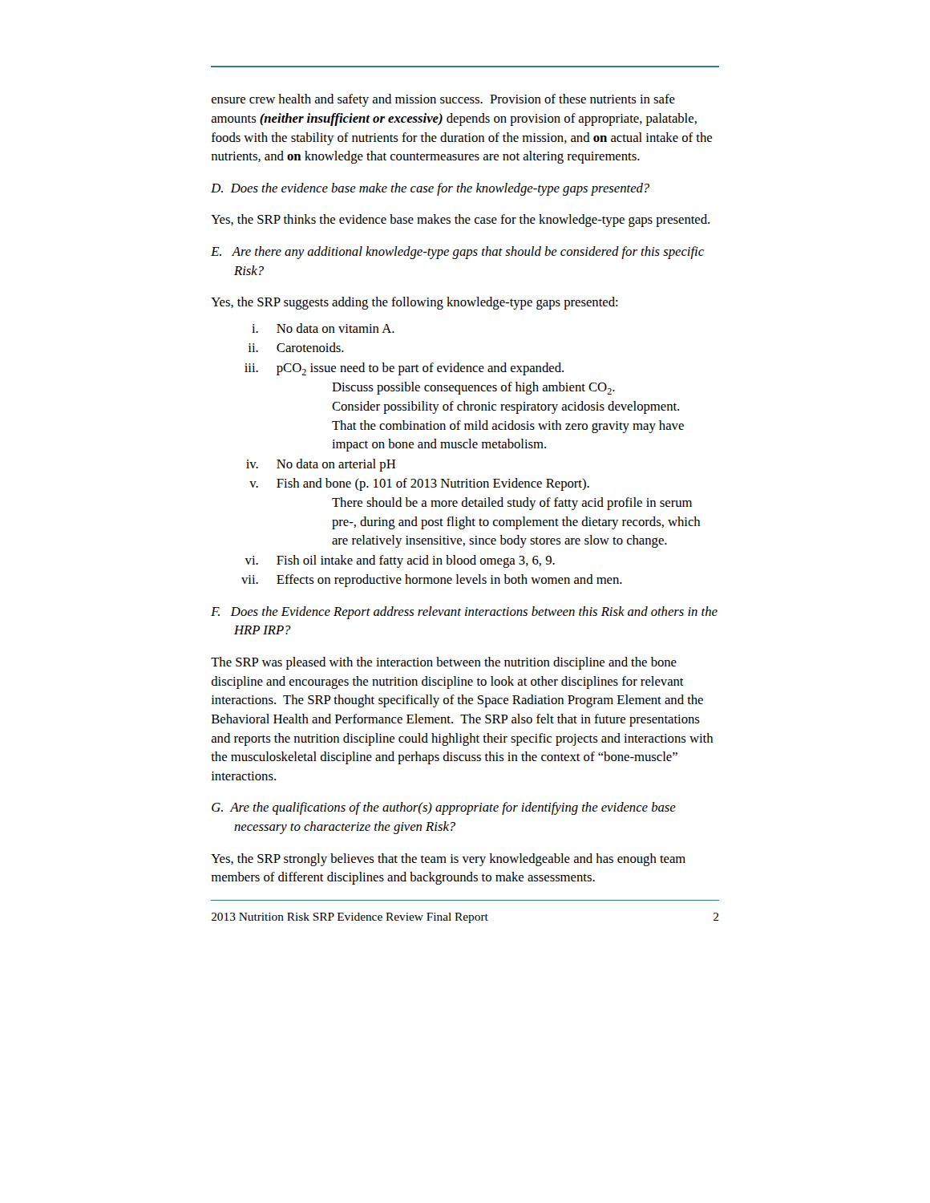ensure crew health and safety and mission success. Provision of these nutrients in safe amounts (neither insufficient or excessive) depends on provision of appropriate, palatable, foods with the stability of nutrients for the duration of the mission, and on actual intake of the nutrients, and on knowledge that countermeasures are not altering requirements.
D. Does the evidence base make the case for the knowledge-type gaps presented?
Yes, the SRP thinks the evidence base makes the case for the knowledge-type gaps presented.
E. Are there any additional knowledge-type gaps that should be considered for this specific Risk?
Yes, the SRP suggests adding the following knowledge-type gaps presented:
i. No data on vitamin A.
ii. Carotenoids.
iii. pCO2 issue need to be part of evidence and expanded.
Discuss possible consequences of high ambient CO2.
Consider possibility of chronic respiratory acidosis development.
That the combination of mild acidosis with zero gravity may have impact on bone and muscle metabolism.
iv. No data on arterial pH
v. Fish and bone (p. 101 of 2013 Nutrition Evidence Report).
There should be a more detailed study of fatty acid profile in serum pre-, during and post flight to complement the dietary records, which are relatively insensitive, since body stores are slow to change.
vi. Fish oil intake and fatty acid in blood omega 3, 6, 9.
vii. Effects on reproductive hormone levels in both women and men.
F. Does the Evidence Report address relevant interactions between this Risk and others in the HRP IRP?
The SRP was pleased with the interaction between the nutrition discipline and the bone discipline and encourages the nutrition discipline to look at other disciplines for relevant interactions. The SRP thought specifically of the Space Radiation Program Element and the Behavioral Health and Performance Element. The SRP also felt that in future presentations and reports the nutrition discipline could highlight their specific projects and interactions with the musculoskeletal discipline and perhaps discuss this in the context of “bone-muscle” interactions.
G. Are the qualifications of the author(s) appropriate for identifying the evidence base necessary to characterize the given Risk?
Yes, the SRP strongly believes that the team is very knowledgeable and has enough team members of different disciplines and backgrounds to make assessments.
2013 Nutrition Risk SRP Evidence Review Final Report 2